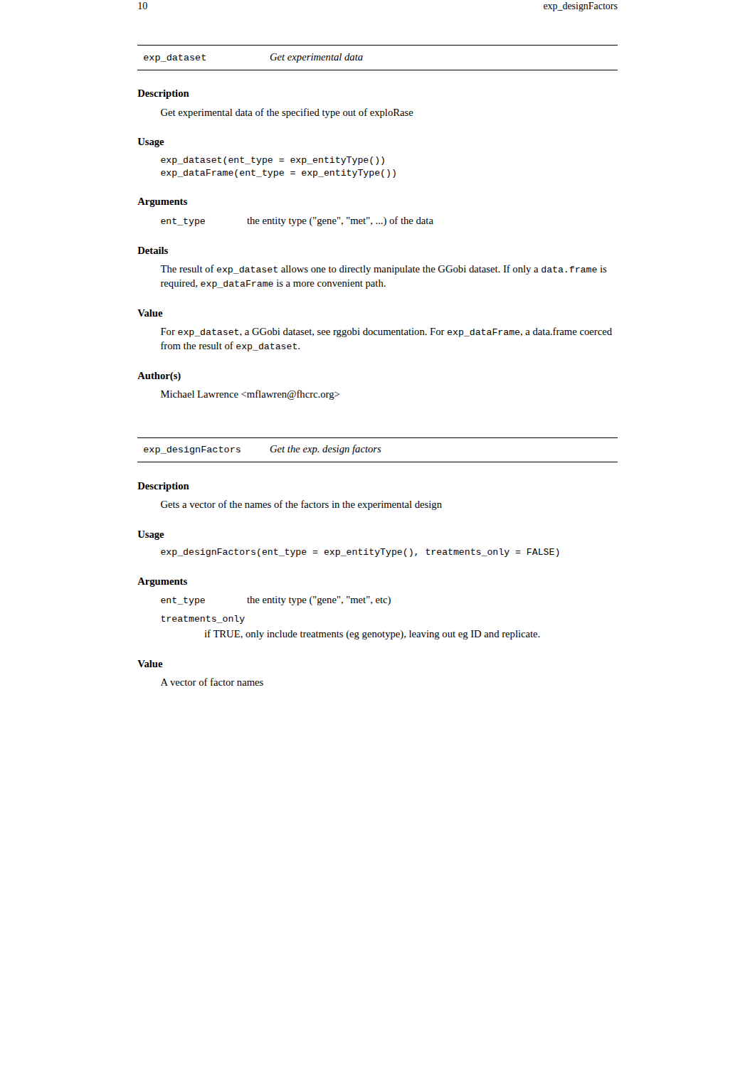10 exp_designFactors
exp_dataset Get experimental data
Description
Get experimental data of the specified type out of exploRase
Usage
exp_dataset(ent_type = exp_entityType())
exp_dataFrame(ent_type = exp_entityType())
Arguments
ent_type
the entity type ("gene", "met", ...) of the data
Details
The result of exp_dataset allows one to directly manipulate the GGobi dataset. If only a data.frame is required, exp_dataFrame is a more convenient path.
Value
For exp_dataset, a GGobi dataset, see rggobi documentation. For exp_dataFrame, a data.frame coerced from the result of exp_dataset.
Author(s)
Michael Lawrence <mflawren@fhcrc.org>
exp_designFactors Get the exp. design factors
Description
Gets a vector of the names of the factors in the experimental design
Usage
exp_designFactors(ent_type = exp_entityType(), treatments_only = FALSE)
Arguments
ent_type
the entity type ("gene", "met", etc)
treatments_only
if TRUE, only include treatments (eg genotype), leaving out eg ID and replicate.
Value
A vector of factor names